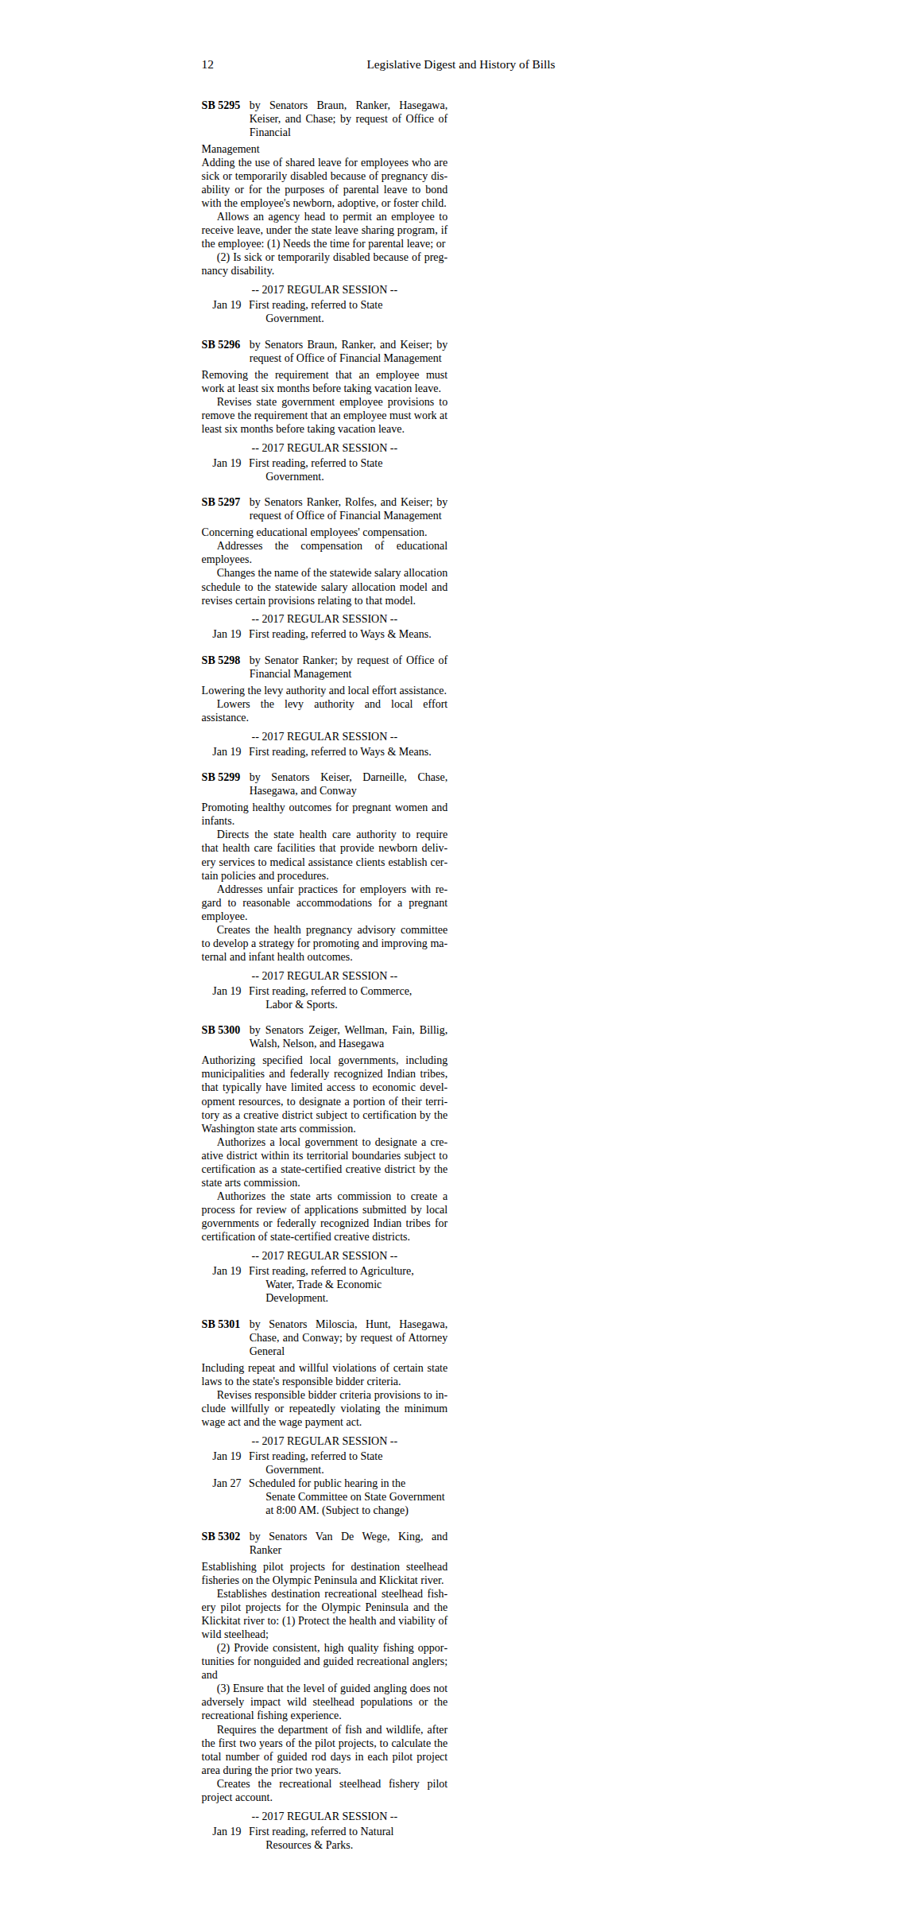12
Legislative Digest and History of Bills
SB 5295 by Senators Braun, Ranker, Hasegawa, Keiser, and Chase; by request of Office of Financial
Management
Adding the use of shared leave for employees who are sick or temporarily disabled because of pregnancy disability or for the purposes of parental leave to bond with the employee's newborn, adoptive, or foster child.
Allows an agency head to permit an employee to receive leave, under the state leave sharing program, if the employee: (1) Needs the time for parental leave; or
(2) Is sick or temporarily disabled because of pregnancy disability.
-- 2017 REGULAR SESSION --
Jan 19
First reading, referred to StateGovernment.
SB 5296 by Senators Braun, Ranker, and Keiser; by request of Office of Financial Management
Removing the requirement that an employee must work at least six months before taking vacation leave.
Revises state government employee provisions to remove the requirement that an employee must work at least six months before taking vacation leave.
-- 2017 REGULAR SESSION --
Jan 19
First reading, referred to StateGovernment.
SB 5297 by Senators Ranker, Rolfes, and Keiser; by request of Office of Financial Management
Concerning educational employees' compensation.
Addresses the compensation of educational employees.
Changes the name of the statewide salary allocation schedule to the statewide salary allocation model and revises certain provisions relating to that model.
-- 2017 REGULAR SESSION --
Jan 19
First reading, referred to Ways & Means.
SB 5298 by Senator Ranker; by request of Office of Financial Management
Lowering the levy authority and local effort assistance.
Lowers the levy authority and local effort assistance.
-- 2017 REGULAR SESSION --
Jan 19
First reading, referred to Ways & Means.
SB 5299 by Senators Keiser, Darneille, Chase, Hasegawa, and Conway
Promoting healthy outcomes for pregnant women and infants.
Directs the state health care authority to require that health care facilities that provide newborn delivery services to medical assistance clients establish certain policies and procedures.
Addresses unfair practices for employers with regard to reasonable accommodations for a pregnant employee.
Creates the health pregnancy advisory committee to develop a strategy for promoting and improving maternal and infant health outcomes.
-- 2017 REGULAR SESSION --
Jan 19
First reading, referred to Commerce,Labor & Sports.
SB 5300 by Senators Zeiger, Wellman, Fain, Billig, Walsh, Nelson, and Hasegawa
Authorizing specified local governments, including municipalities and federally recognized Indian tribes, that typically have limited access to economic development resources, to designate a portion of their territory as a creative district subject to certification by the Washington state arts commission.
Authorizes a local government to designate a creative district within its territorial boundaries subject to certification as a state-certified creative district by the state arts commission.
Authorizes the state arts commission to create a process for review of applications submitted by local governments or federally recognized Indian tribes for certification of state-certified creative districts.
-- 2017 REGULAR SESSION --
Jan 19
First reading, referred to Agriculture,Water, Trade & Economic Development.
SB 5301 by Senators Miloscia, Hunt, Hasegawa, Chase, and Conway; by request of Attorney General
Including repeat and willful violations of certain state laws to the state's responsible bidder criteria.
Revises responsible bidder criteria provisions to include willfully or repeatedly violating the minimum wage act and the wage payment act.
-- 2017 REGULAR SESSION --
Jan 19
First reading, referred to StateGovernment.
Jan 27
Scheduled for public hearing in theSenate Committee on State Government at 8:00 AM. (Subject to change)
SB 5302 by Senators Van De Wege, King, and Ranker
Establishing pilot projects for destination steelhead fisheries on the Olympic Peninsula and Klickitat river.
Establishes destination recreational steelhead fishery pilot projects for the Olympic Peninsula and the Klickitat river to: (1) Protect the health and viability of wild steelhead;
(2) Provide consistent, high quality fishing opportunities for nonguided and guided recreational anglers; and
(3) Ensure that the level of guided angling does not adversely impact wild steelhead populations or the recreational fishing experience.
Requires the department of fish and wildlife, after the first two years of the pilot projects, to calculate the total number of guided rod days in each pilot project area during the prior two years.
Creates the recreational steelhead fishery pilot project account.
-- 2017 REGULAR SESSION --
Jan 19
First reading, referred to NaturalResources & Parks.